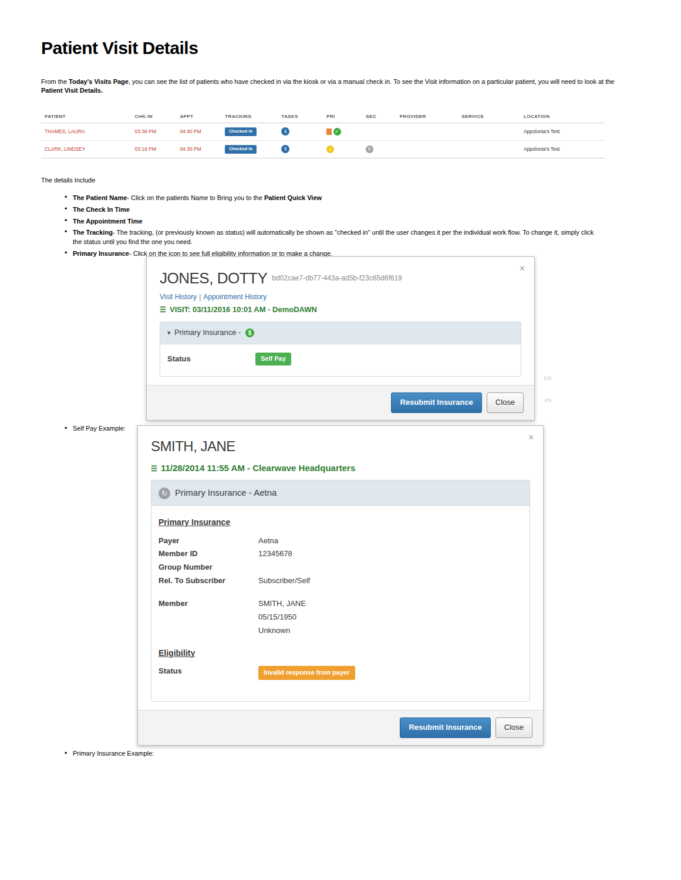Patient Visit Details
From the Today's Visits Page, you can see the list of patients who have checked in via the kiosk or via a manual check in. To see the Visit information on a particular patient, you will need to look at the Patient Visit Details.
| PATIENT | CHK-IN | APPT | TRACKING | TASKS | PRI | SEC | PROVIDER | SERVICE | LOCATION |
| --- | --- | --- | --- | --- | --- | --- | --- | --- | --- |
| THAMES, LAURA | 03:36 PM | 04:40 PM | Checked In | 1 | ✓ | | | | Appolonia's Test |
| CLARK, LINDSEY | 03:16 PM | 04:30 PM | Checked In | 1 | ! | ↻ | | | Appolonia's Test |
The details Include
The Patient Name- Click on the patients Name to Bring you to the Patient Quick View
The Check In Time
The Appointment Time
The Tracking- The tracking, (or previously known as status) will automatically be shown as "checked in" until the user changes it per the individual work flow. To change it, simply click the status until you find the one you need.
Primary Insurance- Click on the icon to see full eligibility information or to make a change.
all Reports
× JONES, DOTTY bd02cae7-db77-443a-ad5b-f23c65d6f619
Visit History|Appointment History
☰VISIT: 03/11/2016 10:01 AM - DemoDAWN
▾Primary Insurance - $
Status Self Pay
Resubmit Insurance Close
PT ER 1 AM Ph
Self Pay Example:
× SMITH, JANE
☰11/28/2014 11:55 AM - Clearwave Headquarters
↻Primary Insurance - Aetna
Primary Insurance
| Payer | Aetna |
| Member ID | 12345678 |
| Group Number | |
| Rel. To Subscriber | Subscriber/Self |
| Member | SMITH, JANE |
| | 05/15/1950 |
| | Unknown |
Eligibility
| Status | Invalid response from payer |
Resubmit Insurance Close
Primary Insurance Example: